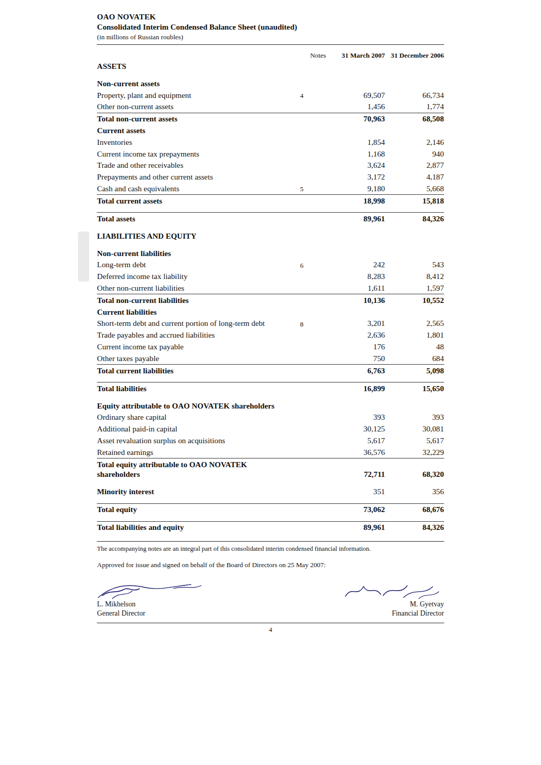OAO NOVATEK
Consolidated Interim Condensed Balance Sheet (unaudited)
(in millions of Russian roubles)
| | Notes | 31 March 2007 | 31 December 2006 |
| --- | --- | --- | --- |
| ASSETS | | | |
| Non-current assets | | | |
| Property, plant and equipment | 4 | 69,507 | 66,734 |
| Other non-current assets | | 1,456 | 1,774 |
| Total non-current assets | | 70,963 | 68,508 |
| Current assets | | | |
| Inventories | | 1,854 | 2,146 |
| Current income tax prepayments | | 1,168 | 940 |
| Trade and other receivables | | 3,624 | 2,877 |
| Prepayments and other current assets | | 3,172 | 4,187 |
| Cash and cash equivalents | 5 | 9,180 | 5,668 |
| Total current assets | | 18,998 | 15,818 |
| Total assets | | 89,961 | 84,326 |
| LIABILITIES AND EQUITY | | | |
| Non-current liabilities | | | |
| Long-term debt | 6 | 242 | 543 |
| Deferred income tax liability | | 8,283 | 8,412 |
| Other non-current liabilities | | 1,611 | 1,597 |
| Total non-current liabilities | | 10,136 | 10,552 |
| Current liabilities | | | |
| Short-term debt and current portion of long-term debt | 8 | 3,201 | 2,565 |
| Trade payables and accrued liabilities | | 2,636 | 1,801 |
| Current income tax payable | | 176 | 48 |
| Other taxes payable | | 750 | 684 |
| Total current liabilities | | 6,763 | 5,098 |
| Total liabilities | | 16,899 | 15,650 |
| Equity attributable to OAO NOVATEK shareholders | | | |
| Ordinary share capital | | 393 | 393 |
| Additional paid-in capital | | 30,125 | 30,081 |
| Asset revaluation surplus on acquisitions | | 5,617 | 5,617 |
| Retained earnings | | 36,576 | 32,229 |
| Total equity attributable to OAO NOVATEK shareholders | | 72,711 | 68,320 |
| Minority interest | | 351 | 356 |
| Total equity | | 73,062 | 68,676 |
| Total liabilities and equity | | 89,961 | 84,326 |
The accompanying notes are an integral part of this consolidated interim condensed financial information.
Approved for issue and signed on behalf of the Board of Directors on 25 May 2007:
L. Mikhelson
General Director
M. Gyetvay
Financial Director
4